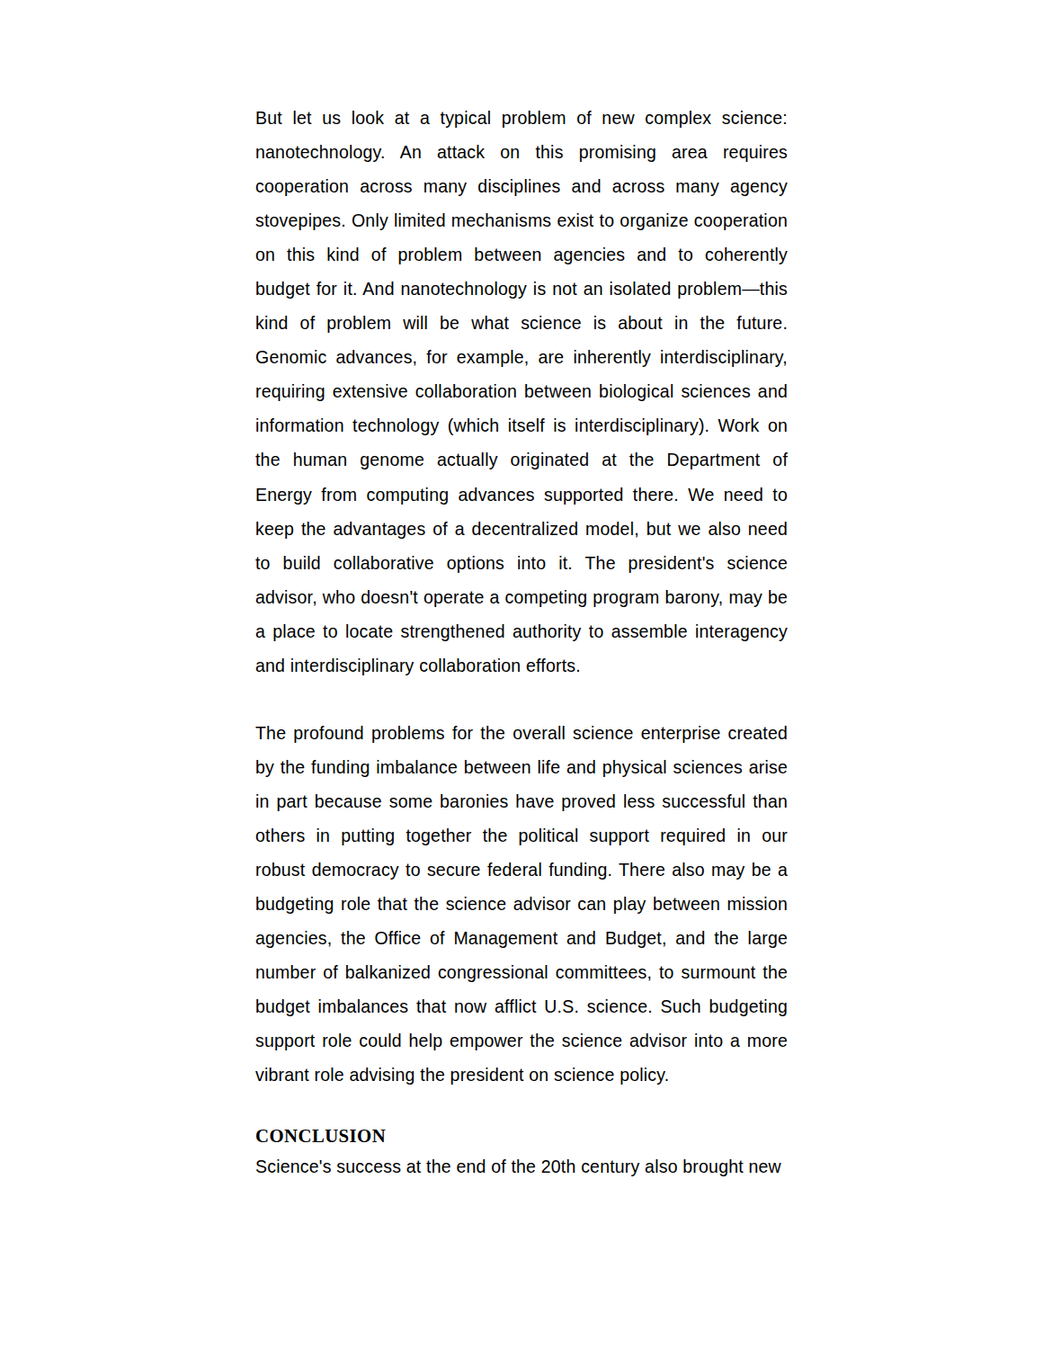But let us look at a typical problem of new complex science: nanotechnology. An attack on this promising area requires cooperation across many disciplines and across many agency stovepipes. Only limited mechanisms exist to organize cooperation on this kind of problem between agencies and to coherently budget for it. And nanotechnology is not an isolated problem—this kind of problem will be what science is about in the future. Genomic advances, for example, are inherently interdisciplinary, requiring extensive collaboration between biological sciences and information technology (which itself is interdisciplinary). Work on the human genome actually originated at the Department of Energy from computing advances supported there. We need to keep the advantages of a decentralized model, but we also need to build collaborative options into it. The president's science advisor, who doesn't operate a competing program barony, may be a place to locate strengthened authority to assemble interagency and interdisciplinary collaboration efforts.
The profound problems for the overall science enterprise created by the funding imbalance between life and physical sciences arise in part because some baronies have proved less successful than others in putting together the political support required in our robust democracy to secure federal funding. There also may be a budgeting role that the science advisor can play between mission agencies, the Office of Management and Budget, and the large number of balkanized congressional committees, to surmount the budget imbalances that now afflict U.S. science. Such budgeting support role could help empower the science advisor into a more vibrant role advising the president on science policy.
CONCLUSION
Science's success at the end of the 20th century also brought new